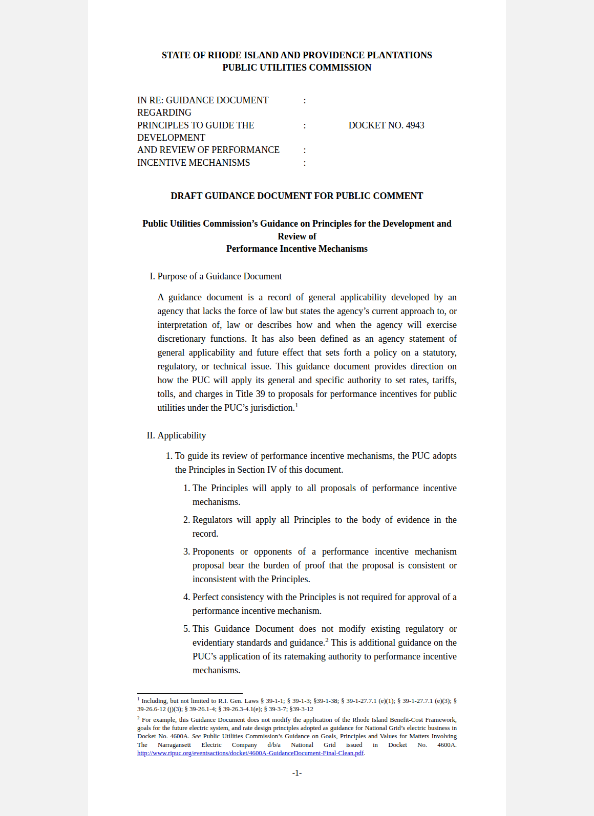STATE OF RHODE ISLAND AND PROVIDENCE PLANTATIONS
PUBLIC UTILITIES COMMISSION
| IN RE: GUIDANCE DOCUMENT REGARDING | : | |
| PRINCIPLES TO GUIDE THE DEVELOPMENT | : | DOCKET NO. 4943 |
| AND REVIEW OF PERFORMANCE | : | |
| INCENTIVE MECHANISMS | : | |
DRAFT GUIDANCE DOCUMENT FOR PUBLIC COMMENT
Public Utilities Commission’s Guidance on Principles for the Development and Review of
Performance Incentive Mechanisms
Purpose of a Guidance Document
A guidance document is a record of general applicability developed by an agency that lacks the force of law but states the agency’s current approach to, or interpretation of, law or describes how and when the agency will exercise discretionary functions. It has also been defined as an agency statement of general applicability and future effect that sets forth a policy on a statutory, regulatory, or technical issue. This guidance document provides direction on how the PUC will apply its general and specific authority to set rates, tariffs, tolls, and charges in Title 39 to proposals for performance incentives for public utilities under the PUC’s jurisdiction.1
Applicability
To guide its review of performance incentive mechanisms, the PUC adopts the Principles in Section IV of this document.
The Principles will apply to all proposals of performance incentive mechanisms.
Regulators will apply all Principles to the body of evidence in the record.
Proponents or opponents of a performance incentive mechanism proposal bear the burden of proof that the proposal is consistent or inconsistent with the Principles.
Perfect consistency with the Principles is not required for approval of a performance incentive mechanism.
This Guidance Document does not modify existing regulatory or evidentiary standards and guidance.2 This is additional guidance on the PUC’s application of its ratemaking authority to performance incentive mechanisms.
1 Including, but not limited to R.I. Gen. Laws § 39-1-1; § 39-1-3; §39-1-38; § 39-1-27.7.1 (e)(1); § 39-1-27.7.1 (e)(3); § 39-26.6-12 (j)(3); § 39-26.1-4; § 39-26.3-4.1(e); § 39-3-7; §39-3-12
2 For example, this Guidance Document does not modify the application of the Rhode Island Benefit-Cost Framework, goals for the future electric system, and rate design principles adopted as guidance for National Grid’s electric business in Docket No. 4600A. See Public Utilities Commission’s Guidance on Goals, Principles and Values for Matters Involving The Narragansett Electric Company d/b/a National Grid issued in Docket No. 4600A. http://www.ripuc.org/eventsactions/docket/4600A-GuidanceDocument-Final-Clean.pdf.
-1-